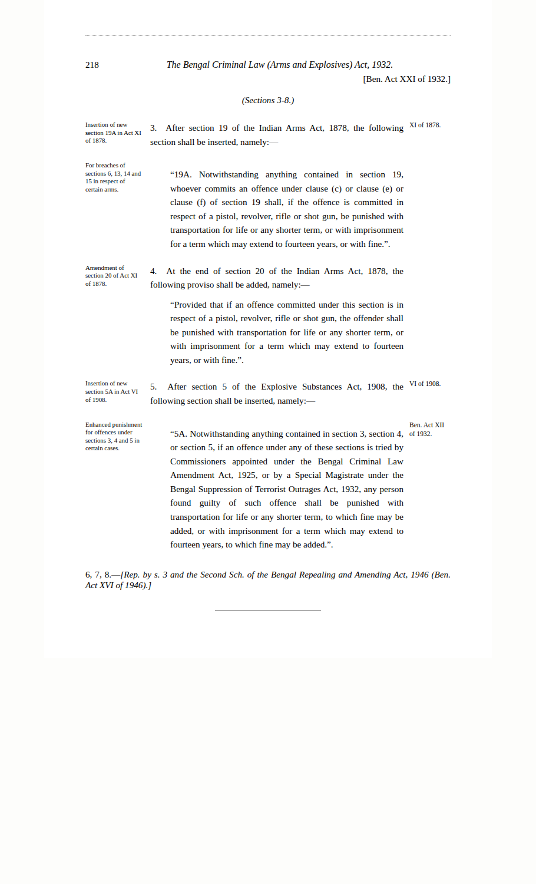218
The Bengal Criminal Law (Arms and Explosives) Act, 1932.
[Ben. Act XXI of 1932.]
(Sections 3-8.)
Insertion of new section 19A in Act XI of 1878.
3. After section 19 of the Indian Arms Act, 1878, the following section shall be inserted, namely:—
XI of 1878.
For breaches of sections 6, 13, 14 and 15 in respect of certain arms.
“19A. Notwithstanding anything contained in section 19, whoever commits an offence under clause (c) or clause (e) or clause (f) of section 19 shall, if the offence is committed in respect of a pistol, revolver, rifle or shot gun, be punished with transportation for life or any shorter term, or with imprisonment for a term which may extend to fourteen years, or with fine.”.
Amendment of section 20 of Act XI of 1878.
4. At the end of section 20 of the Indian Arms Act, 1878, the following proviso shall be added, namely:—
“Provided that if an offence committed under this section is in respect of a pistol, revolver, rifle or shot gun, the offender shall be punished with transportation for life or any shorter term, or with imprisonment for a term which may extend to fourteen years, or with fine.”.
Insertion of new section 5A in Act VI of 1908.
5. After section 5 of the Explosive Substances Act, 1908, the following section shall be inserted, namely:—
VI of 1908.
Enhanced punishment for offences under sections 3, 4 and 5 in certain cases.
“5A. Notwithstanding anything contained in section 3, section 4, or section 5, if an offence under any of these sections is tried by Commissioners appointed under the Bengal Criminal Law Amendment Act, 1925, or by a Special Magistrate under the Bengal Suppression of Terrorist Outrages Act, 1932, any person found guilty of such offence shall be punished with transportation for life or any shorter term, to which fine may be added, or with imprisonment for a term which may extend to fourteen years, to which fine may be added.”.
Ben. Act XII of 1932.
6, 7, 8.—[Rep. by s. 3 and the Second Sch. of the Bengal Repealing and Amending Act, 1946 (Ben. Act XVI of 1946).]